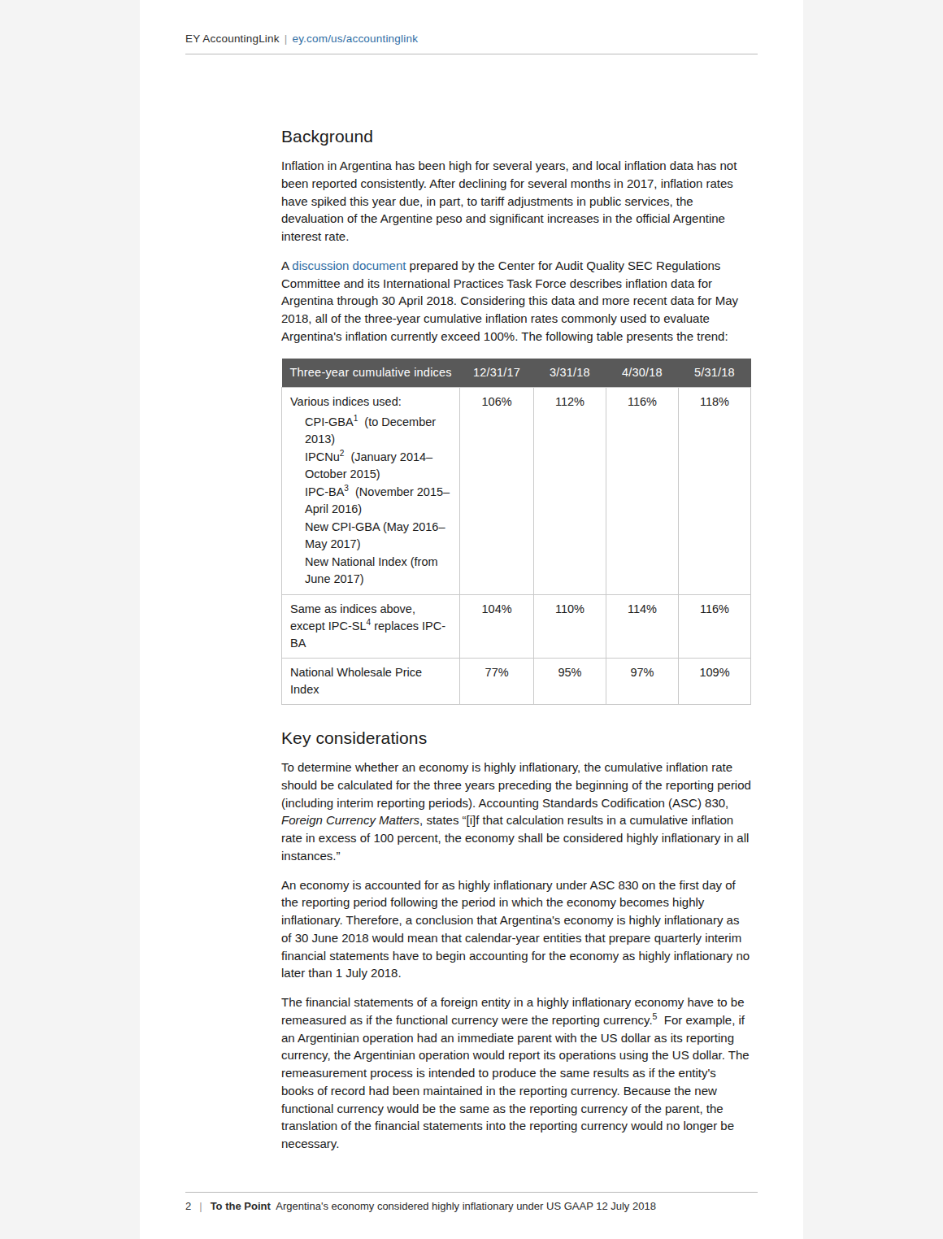EY AccountingLink|ey.com/us/accountinglink
Background
Inflation in Argentina has been high for several years, and local inflation data has not been reported consistently. After declining for several months in 2017, inflation rates have spiked this year due, in part, to tariff adjustments in public services, the devaluation of the Argentine peso and significant increases in the official Argentine interest rate.
A discussion document prepared by the Center for Audit Quality SEC Regulations Committee and its International Practices Task Force describes inflation data for Argentina through 30 April 2018. Considering this data and more recent data for May 2018, all of the three-year cumulative inflation rates commonly used to evaluate Argentina's inflation currently exceed 100%. The following table presents the trend:
| Three-year cumulative indices | 12/31/17 | 3/31/18 | 4/30/18 | 5/31/18 |
| --- | --- | --- | --- | --- |
| Various indices used: CPI-GBA 1 (to December 2013) IPCNu 2 (January 2014–October 2015) IPC-BA 3 (November 2015–April 2016) New CPI-GBA (May 2016–May 2017) New National Index (from June 2017) | 106% | 112% | 116% | 118% |
| Same as indices above, except IPC-SL 4 replaces IPC-BA | 104% | 110% | 114% | 116% |
| National Wholesale Price Index | 77% | 95% | 97% | 109% |
Key considerations
To determine whether an economy is highly inflationary, the cumulative inflation rate should be calculated for the three years preceding the beginning of the reporting period (including interim reporting periods). Accounting Standards Codification (ASC) 830, Foreign Currency Matters, states “[i]f that calculation results in a cumulative inflation rate in excess of 100 percent, the economy shall be considered highly inflationary in all instances.”
An economy is accounted for as highly inflationary under ASC 830 on the first day of the reporting period following the period in which the economy becomes highly inflationary. Therefore, a conclusion that Argentina's economy is highly inflationary as of 30 June 2018 would mean that calendar-year entities that prepare quarterly interim financial statements have to begin accounting for the economy as highly inflationary no later than 1 July 2018.
The financial statements of a foreign entity in a highly inflationary economy have to be remeasured as if the functional currency were the reporting currency.5 For example, if an Argentinian operation had an immediate parent with the US dollar as its reporting currency, the Argentinian operation would report its operations using the US dollar. The remeasurement process is intended to produce the same results as if the entity's books of record had been maintained in the reporting currency. Because the new functional currency would be the same as the reporting currency of the parent, the translation of the financial statements into the reporting currency would no longer be necessary.
2|To the Point Argentina's economy considered highly inflationary under US GAAP 12 July 2018